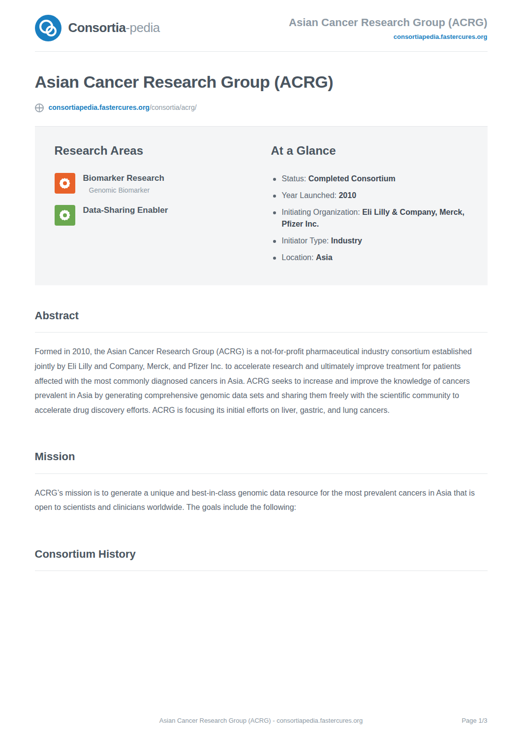Consortia-pedia
Asian Cancer Research Group (ACRG)
consortiapedia.fastercures.org
Asian Cancer Research Group (ACRG)
consortiapedia.fastercures.org/consortia/acrg/
Research Areas
Biomarker Research
Genomic Biomarker
Data-Sharing Enabler
At a Glance
Status: Completed Consortium
Year Launched: 2010
Initiating Organization: Eli Lilly & Company, Merck, Pfizer Inc.
Initiator Type: Industry
Location: Asia
Abstract
Formed in 2010, the Asian Cancer Research Group (ACRG) is a not-for-profit pharmaceutical industry consortium established jointly by Eli Lilly and Company, Merck, and Pfizer Inc. to accelerate research and ultimately improve treatment for patients affected with the most commonly diagnosed cancers in Asia. ACRG seeks to increase and improve the knowledge of cancers prevalent in Asia by generating comprehensive genomic data sets and sharing them freely with the scientific community to accelerate drug discovery efforts. ACRG is focusing its initial efforts on liver, gastric, and lung cancers.
Mission
ACRG’s mission is to generate a unique and best-in-class genomic data resource for the most prevalent cancers in Asia that is open to scientists and clinicians worldwide. The goals include the following:
Consortium History
Asian Cancer Research Group (ACRG) - consortiapedia.fastercures.org
Page 1/3